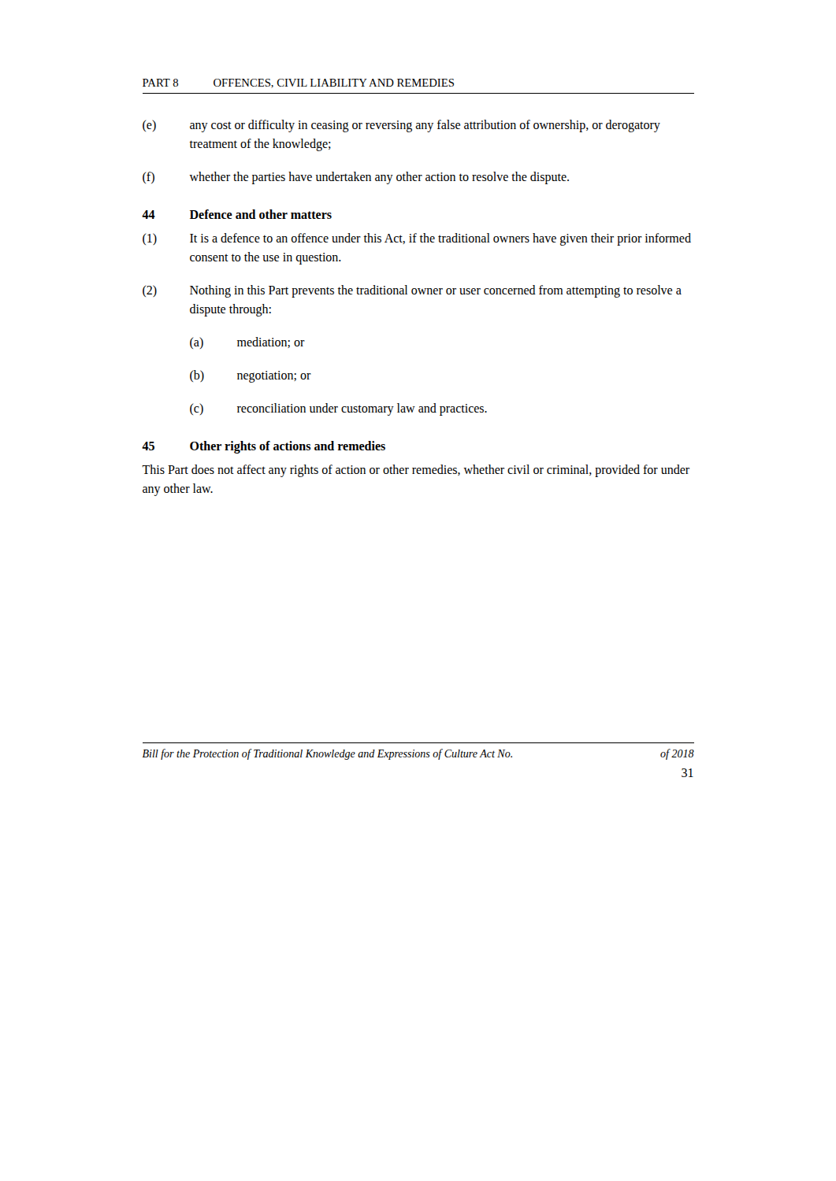PART 8 OFFENCES, CIVIL LIABILITY AND REMEDIES
(e)
any cost or difficulty in ceasing or reversing any false attribution of ownership, or derogatory treatment of the knowledge;
(f)
whether the parties have undertaken any other action to resolve the dispute.
44 Defence and other matters
(1)
It is a defence to an offence under this Act, if the traditional owners have given their prior informed consent to the use in question.
(2)
Nothing in this Part prevents the traditional owner or user concerned from attempting to resolve a dispute through:
(a)
mediation; or
(b)
negotiation; or
(c)
reconciliation under customary law and practices.
45 Other rights of actions and remedies
This Part does not affect any rights of action or other remedies, whether civil or criminal, provided for under any other law.
Bill for the Protection of Traditional Knowledge and Expressions of Culture Act No. of 2018
31